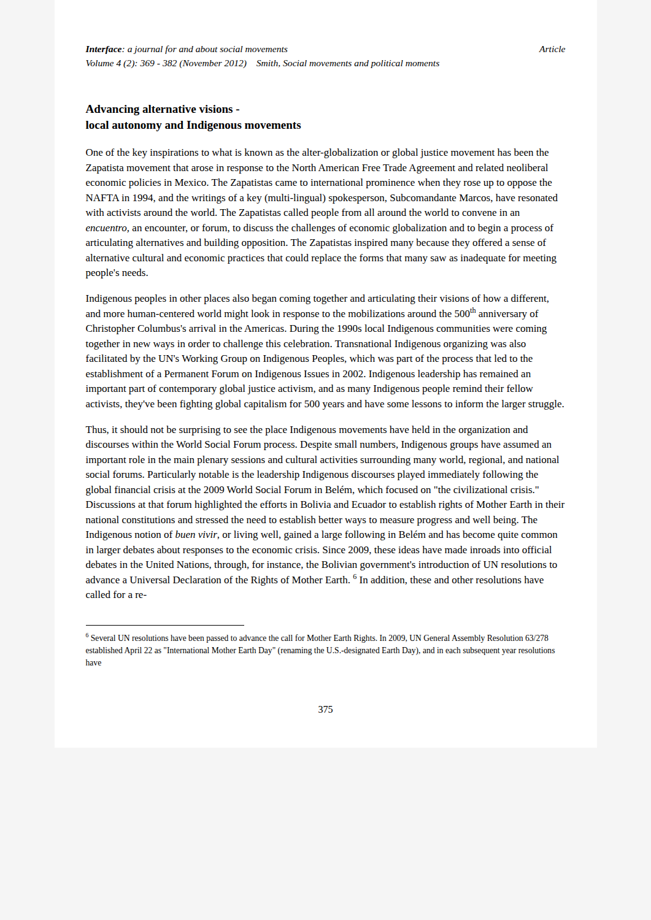Interface: a journal for and about social movements Article
Volume 4 (2): 369 - 382 (November 2012) Smith, Social movements and political moments
Advancing alternative visions -local autonomy and Indigenous movements
One of the key inspirations to what is known as the alter-globalization or global justice movement has been the Zapatista movement that arose in response to the North American Free Trade Agreement and related neoliberal economic policies in Mexico. The Zapatistas came to international prominence when they rose up to oppose the NAFTA in 1994, and the writings of a key (multi-lingual) spokesperson, Subcomandante Marcos, have resonated with activists around the world. The Zapatistas called people from all around the world to convene in an encuentro, an encounter, or forum, to discuss the challenges of economic globalization and to begin a process of articulating alternatives and building opposition. The Zapatistas inspired many because they offered a sense of alternative cultural and economic practices that could replace the forms that many saw as inadequate for meeting people's needs.
Indigenous peoples in other places also began coming together and articulating their visions of how a different, and more human-centered world might look in response to the mobilizations around the 500th anniversary of Christopher Columbus's arrival in the Americas. During the 1990s local Indigenous communities were coming together in new ways in order to challenge this celebration. Transnational Indigenous organizing was also facilitated by the UN's Working Group on Indigenous Peoples, which was part of the process that led to the establishment of a Permanent Forum on Indigenous Issues in 2002. Indigenous leadership has remained an important part of contemporary global justice activism, and as many Indigenous people remind their fellow activists, they've been fighting global capitalism for 500 years and have some lessons to inform the larger struggle.
Thus, it should not be surprising to see the place Indigenous movements have held in the organization and discourses within the World Social Forum process. Despite small numbers, Indigenous groups have assumed an important role in the main plenary sessions and cultural activities surrounding many world, regional, and national social forums. Particularly notable is the leadership Indigenous discourses played immediately following the global financial crisis at the 2009 World Social Forum in Belém, which focused on "the civilizational crisis." Discussions at that forum highlighted the efforts in Bolivia and Ecuador to establish rights of Mother Earth in their national constitutions and stressed the need to establish better ways to measure progress and well being. The Indigenous notion of buen vivir, or living well, gained a large following in Belém and has become quite common in larger debates about responses to the economic crisis. Since 2009, these ideas have made inroads into official debates in the United Nations, through, for instance, the Bolivian government's introduction of UN resolutions to advance a Universal Declaration of the Rights of Mother Earth. 6 In addition, these and other resolutions have called for a re-
6 Several UN resolutions have been passed to advance the call for Mother Earth Rights. In 2009, UN General Assembly Resolution 63/278 established April 22 as "International Mother Earth Day" (renaming the U.S.-designated Earth Day), and in each subsequent year resolutions have
375